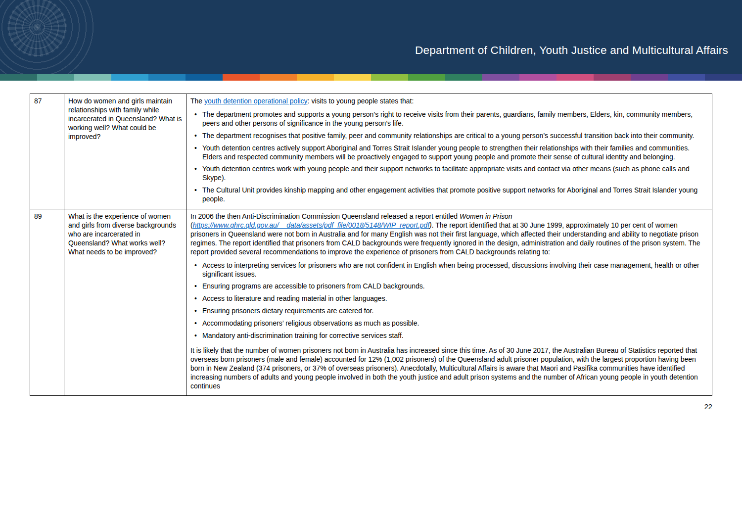Department of Children, Youth Justice and Multicultural Affairs
| 87 | How do women and girls maintain relationships with family while incarcerated in Queensland? What is working well? What could be improved? | The youth detention operational policy : visits to young people states that: The department promotes and supports a young person’s right to receive visits from their parents, guardians, family members, Elders, kin, community members, peers and other persons of significance in the young person’s life. The department recognises that positive family, peer and community relationships are critical to a young person’s successful transition back into their community. Youth detention centres actively support Aboriginal and Torres Strait Islander young people to strengthen their relationships with their families and communities. Elders and respected community members will be proactively engaged to support young people and promote their sense of cultural identity and belonging. Youth detention centres work with young people and their support networks to facilitate appropriate visits and contact via other means (such as phone calls and Skype). The Cultural Unit provides kinship mapping and other engagement activities that promote positive support networks for Aboriginal and Torres Strait Islander young people. |
| 89 | What is the experience of women and girls from diverse backgrounds who are incarcerated in Queensland? What works well? What needs to be improved? | In 2006 the then Anti-Discrimination Commission Queensland released a report entitled Women in Prison ( https://www.qhrc.qld.gov.au/__data/assets/pdf_file/0018/5148/WIP_report.pdf ) . The report identified that at 30 June 1999, approximately 10 per cent of women prisoners in Queensland were not born in Australia and for many English was not their first language, which affected their understanding and ability to negotiate prison regimes. The report identified that prisoners from CALD backgrounds were frequently ignored in the design, administration and daily routines of the prison system. The report provided several recommendations to improve the experience of prisoners from CALD backgrounds relating to: Access to interpreting services for prisoners who are not confident in English when being processed, discussions involving their case management, health or other significant issues. Ensuring programs are accessible to prisoners from CALD backgrounds. Access to literature and reading material in other languages. Ensuring prisoners dietary requirements are catered for. Accommodating prisoners’ religious observations as much as possible. Mandatory anti-discrimination training for corrective services staff. It is likely that the number of women prisoners not born in Australia has increased since this time. As of 30 June 2017, the Australian Bureau of Statistics reported that overseas born prisoners (male and female) accounted for 12% (1,002 prisoners) of the Queensland adult prisoner population, with the largest proportion having been born in New Zealand (374 prisoners, or 37% of overseas prisoners). Anecdotally, Multicultural Affairs is aware that Maori and Pasifika communities have identified increasing numbers of adults and young people involved in both the youth justice and adult prison systems and the number of African young people in youth detention continues |
22